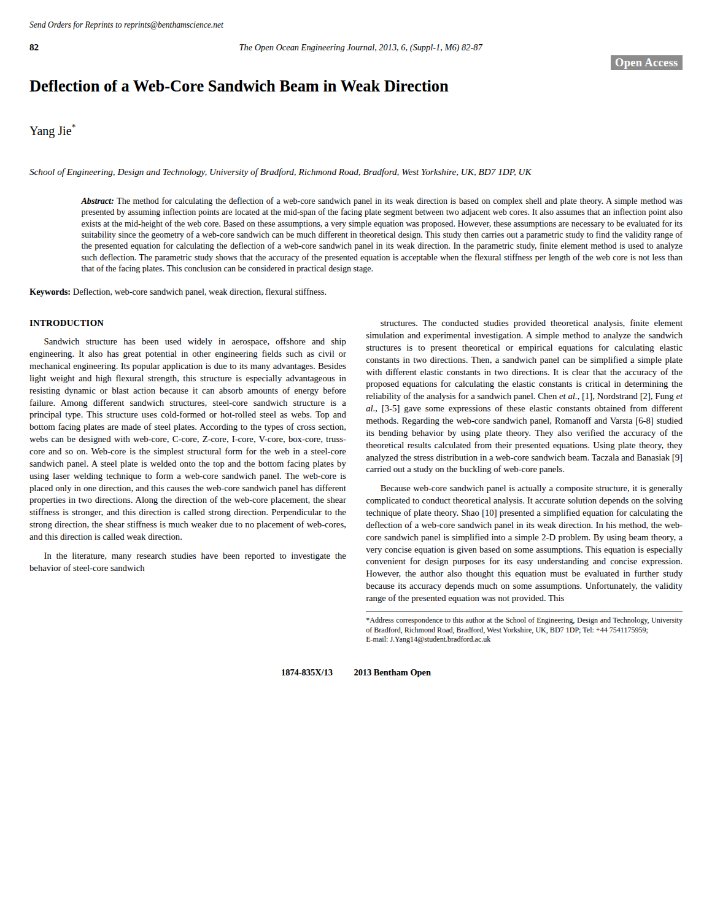Send Orders for Reprints to reprints@benthamscience.net
82 The Open Ocean Engineering Journal, 2013, 6, (Suppl-1, M6) 82-87
Open Access
Deflection of a Web-Core Sandwich Beam in Weak Direction
Yang Jie*
School of Engineering, Design and Technology, University of Bradford, Richmond Road, Bradford, West Yorkshire, UK, BD7 1DP, UK
Abstract: The method for calculating the deflection of a web-core sandwich panel in its weak direction is based on complex shell and plate theory. A simple method was presented by assuming inflection points are located at the mid-span of the facing plate segment between two adjacent web cores. It also assumes that an inflection point also exists at the mid-height of the web core. Based on these assumptions, a very simple equation was proposed. However, these assumptions are necessary to be evaluated for its suitability since the geometry of a web-core sandwich can be much different in theoretical design. This study then carries out a parametric study to find the validity range of the presented equation for calculating the deflection of a web-core sandwich panel in its weak direction. In the parametric study, finite element method is used to analyze such deflection. The parametric study shows that the accuracy of the presented equation is acceptable when the flexural stiffness per length of the web core is not less than that of the facing plates. This conclusion can be considered in practical design stage.
Keywords: Deflection, web-core sandwich panel, weak direction, flexural stiffness.
INTRODUCTION
Sandwich structure has been used widely in aerospace, offshore and ship engineering. It also has great potential in other engineering fields such as civil or mechanical engineering. Its popular application is due to its many advantages. Besides light weight and high flexural strength, this structure is especially advantageous in resisting dynamic or blast action because it can absorb amounts of energy before failure. Among different sandwich structures, steel-core sandwich structure is a principal type. This structure uses cold-formed or hot-rolled steel as webs. Top and bottom facing plates are made of steel plates. According to the types of cross section, webs can be designed with web-core, C-core, Z-core, I-core, V-core, box-core, truss-core and so on. Web-core is the simplest structural form for the web in a steel-core sandwich panel. A steel plate is welded onto the top and the bottom facing plates by using laser welding technique to form a web-core sandwich panel. The web-core is placed only in one direction, and this causes the web-core sandwich panel has different properties in two directions. Along the direction of the web-core placement, the shear stiffness is stronger, and this direction is called strong direction. Perpendicular to the strong direction, the shear stiffness is much weaker due to no placement of web-cores, and this direction is called weak direction.
In the literature, many research studies have been reported to investigate the behavior of steel-core sandwich
structures. The conducted studies provided theoretical analysis, finite element simulation and experimental investigation. A simple method to analyze the sandwich structures is to present theoretical or empirical equations for calculating elastic constants in two directions. Then, a sandwich panel can be simplified a simple plate with different elastic constants in two directions. It is clear that the accuracy of the proposed equations for calculating the elastic constants is critical in determining the reliability of the analysis for a sandwich panel. Chen et al., [1], Nordstrand [2], Fung et al., [3-5] gave some expressions of these elastic constants obtained from different methods. Regarding the web-core sandwich panel, Romanoff and Varsta [6-8] studied its bending behavior by using plate theory. They also verified the accuracy of the theoretical results calculated from their presented equations. Using plate theory, they analyzed the stress distribution in a web-core sandwich beam. Taczala and Banasiak [9] carried out a study on the buckling of web-core panels.
Because web-core sandwich panel is actually a composite structure, it is generally complicated to conduct theoretical analysis. It accurate solution depends on the solving technique of plate theory. Shao [10] presented a simplified equation for calculating the deflection of a web-core sandwich panel in its weak direction. In his method, the web-core sandwich panel is simplified into a simple 2-D problem. By using beam theory, a very concise equation is given based on some assumptions. This equation is especially convenient for design purposes for its easy understanding and concise expression. However, the author also thought this equation must be evaluated in further study because its accuracy depends much on some assumptions. Unfortunately, the validity range of the presented equation was not provided. This
*Address correspondence to this author at the School of Engineering, Design and Technology, University of Bradford, Richmond Road, Bradford, West Yorkshire, UK, BD7 1DP; Tel: +44 7541175959;
E-mail: J.Yang14@student.bradford.ac.uk
1874-835X/132013 Bentham Open